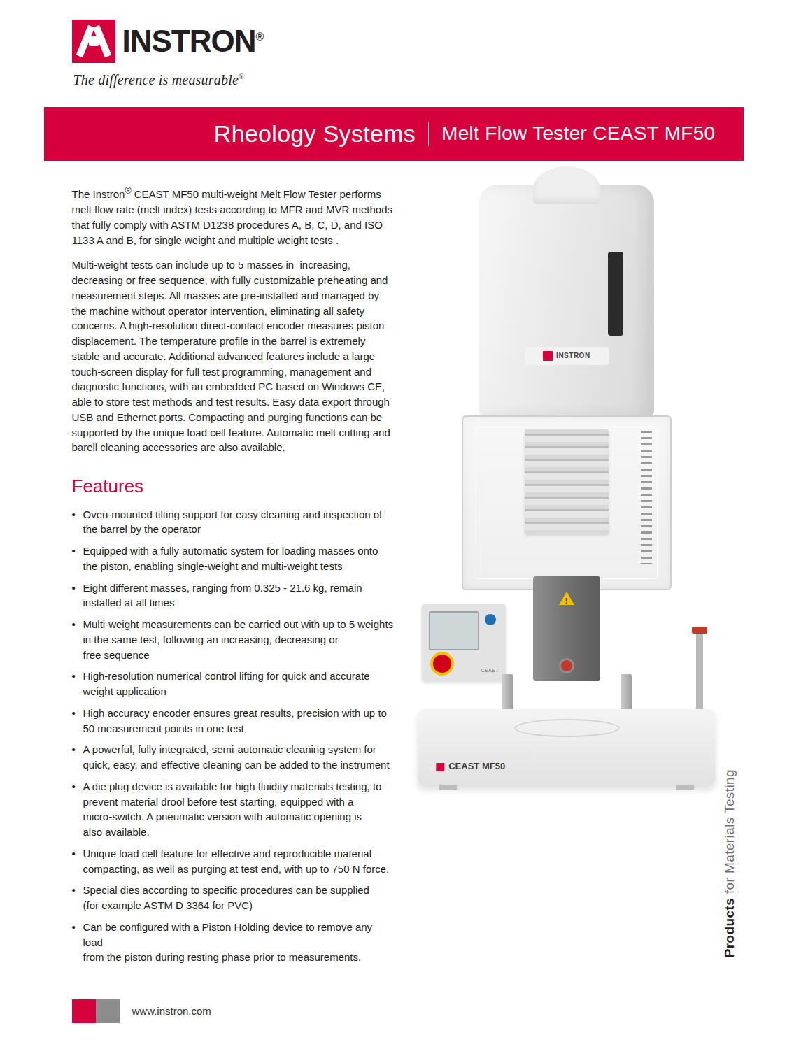INSTRON®
The difference is measurable®
Rheology Systems Melt Flow Tester CEAST MF50
The Instron® CEAST MF50 multi-weight Melt Flow Tester performs melt flow rate (melt index) tests according to MFR and MVR methods that fully comply with ASTM D1238 procedures A, B, C, D, and ISO 1133 A and B, for single weight and multiple weight tests .
Multi-weight tests can include up to 5 masses in increasing, decreasing or free sequence, with fully customizable preheating and measurement steps. All masses are pre-installed and managed by the machine without operator intervention, eliminating all safety concerns. A high-resolution direct-contact encoder measures piston displacement. The temperature profile in the barrel is extremely stable and accurate. Additional advanced features include a large touch-screen display for full test programming, management and diagnostic functions, with an embedded PC based on Windows CE, able to store test methods and test results. Easy data export through USB and Ethernet ports. Compacting and purging functions can be supported by the unique load cell feature. Automatic melt cutting and barell cleaning accessories are also available.
Features
Oven-mounted tilting support for easy cleaning and inspection of the barrel by the operator
Equipped with a fully automatic system for loading masses onto the piston, enabling single-weight and multi-weight tests
Eight different masses, ranging from 0.325 - 21.6 kg, remain installed at all times
Multi-weight measurements can be carried out with up to 5 weights in the same test, following an increasing, decreasing or
free sequence
High-resolution numerical control lifting for quick and accurate weight application
High accuracy encoder ensures great results, precision with up to 50 measurement points in one test
A powerful, fully integrated, semi-automatic cleaning system for quick, easy, and effective cleaning can be added to the instrument
A die plug device is available for high fluidity materials testing, to prevent material drool before test starting, equipped with a
micro-switch. A pneumatic version with automatic opening is
also available.
Unique load cell feature for effective and reproducible material compacting, as well as purging at test end, with up to 750 N force.
Special dies according to specific procedures can be supplied
(for example ASTM D 3364 for PVC)
Can be configured with a Piston Holding device to remove any load
from the piston during resting phase prior to measurements.
INSTRON
CEAST
CEAST MF50
Products for Materials Testing
www.instron.com